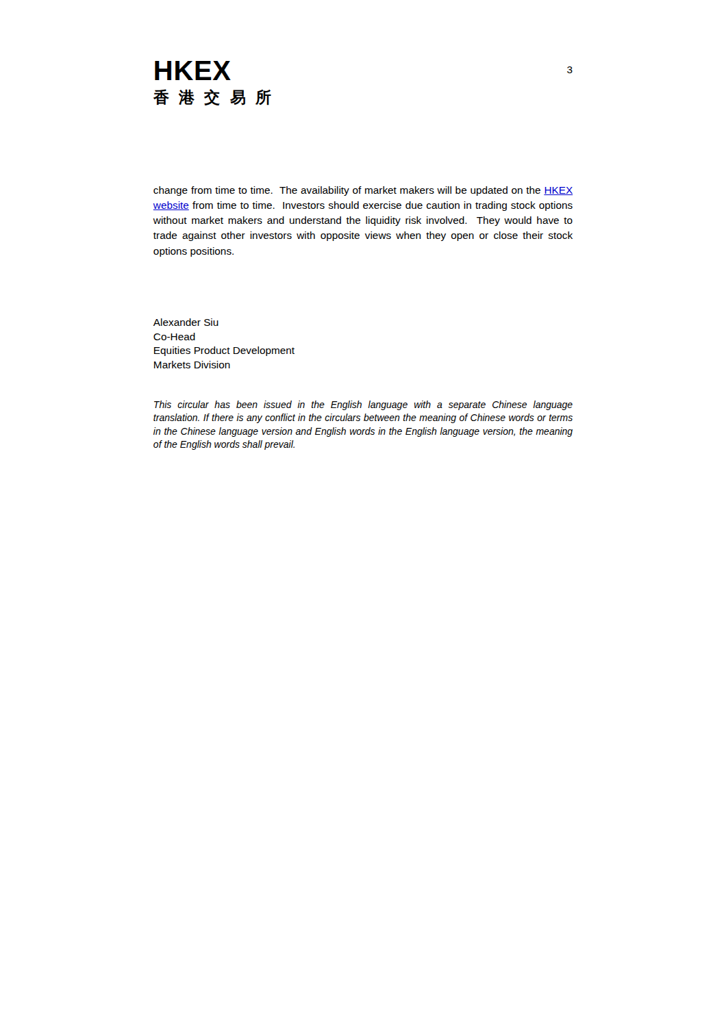HKEX 香 港 交 易 所
3
change from time to time. The availability of market makers will be updated on the HKEX website from time to time. Investors should exercise due caution in trading stock options without market makers and understand the liquidity risk involved. They would have to trade against other investors with opposite views when they open or close their stock options positions.
Alexander Siu
Co-Head
Equities Product Development
Markets Division
This circular has been issued in the English language with a separate Chinese language translation. If there is any conflict in the circulars between the meaning of Chinese words or terms in the Chinese language version and English words in the English language version, the meaning of the English words shall prevail.